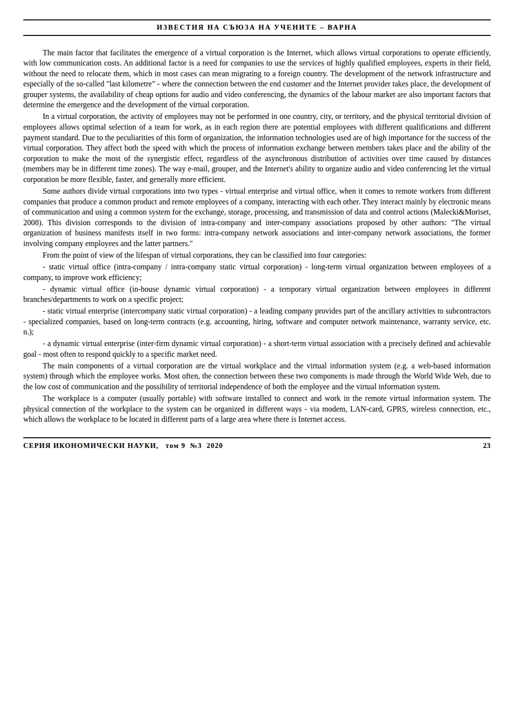ИЗВЕСТИЯ НА СЪЮЗА НА УЧЕНИТЕ – ВАРНА
The main factor that facilitates the emergence of a virtual corporation is the Internet, which allows virtual corporations to operate efficiently, with low communication costs. An additional factor is a need for companies to use the services of highly qualified employees, experts in their field, without the need to relocate them, which in most cases can mean migrating to a foreign country. The development of the network infrastructure and especially of the so-called "last kilometre" - where the connection between the end customer and the Internet provider takes place, the development of grouper systems, the availability of cheap options for audio and video conferencing, the dynamics of the labour market are also important factors that determine the emergence and the development of the virtual corporation.
In a virtual corporation, the activity of employees may not be performed in one country, city, or territory, and the physical territorial division of employees allows optimal selection of a team for work, as in each region there are potential employees with different qualifications and different payment standard. Due to the peculiarities of this form of organization, the information technologies used are of high importance for the success of the virtual corporation. They affect both the speed with which the process of information exchange between members takes place and the ability of the corporation to make the most of the synergistic effect, regardless of the asynchronous distribution of activities over time caused by distances (members may be in different time zones). The way e-mail, grouper, and the Internet's ability to organize audio and video conferencing let the virtual corporation be more flexible, faster, and generally more efficient.
Some authors divide virtual corporations into two types - virtual enterprise and virtual office, when it comes to remote workers from different companies that produce a common product and remote employees of a company, interacting with each other. They interact mainly by electronic means of communication and using a common system for the exchange, storage, processing, and transmission of data and control actions (Malecki&Moriset, 2008). This division corresponds to the division of intra-company and inter-company associations proposed by other authors: "The virtual organization of business manifests itself in two forms: intra-company network associations and inter-company network associations, the former involving company employees and the latter partners."
From the point of view of the lifespan of virtual corporations, they can be classified into four categories:
- static virtual office (intra-company / intra-company static virtual corporation) - long-term virtual organization between employees of a company, to improve work efficiency;
- dynamic virtual office (in-house dynamic virtual corporation) - a temporary virtual organization between employees in different branches/departments to work on a specific project;
- static virtual enterprise (intercompany static virtual corporation) - a leading company provides part of the ancillary activities to subcontractors - specialized companies, based on long-term contracts (e.g. accounting, hiring, software and computer network maintenance, warranty service, etc. n.);
- a dynamic virtual enterprise (inter-firm dynamic virtual corporation) - a short-term virtual association with a precisely defined and achievable goal - most often to respond quickly to a specific market need.
The main components of a virtual corporation are the virtual workplace and the virtual information system (e.g. a web-based information system) through which the employee works. Most often, the connection between these two components is made through the World Wide Web, due to the low cost of communication and the possibility of territorial independence of both the employee and the virtual information system.
The workplace is a computer (usually portable) with software installed to connect and work in the remote virtual information system. The physical connection of the workplace to the system can be organized in different ways - via modem, LAN-card, GPRS, wireless connection, etc., which allows the workplace to be located in different parts of a large area where there is Internet access.
СЕРИЯ ИКОНОМИЧЕСКИ НАУКИ, том 9 №3 2020 23